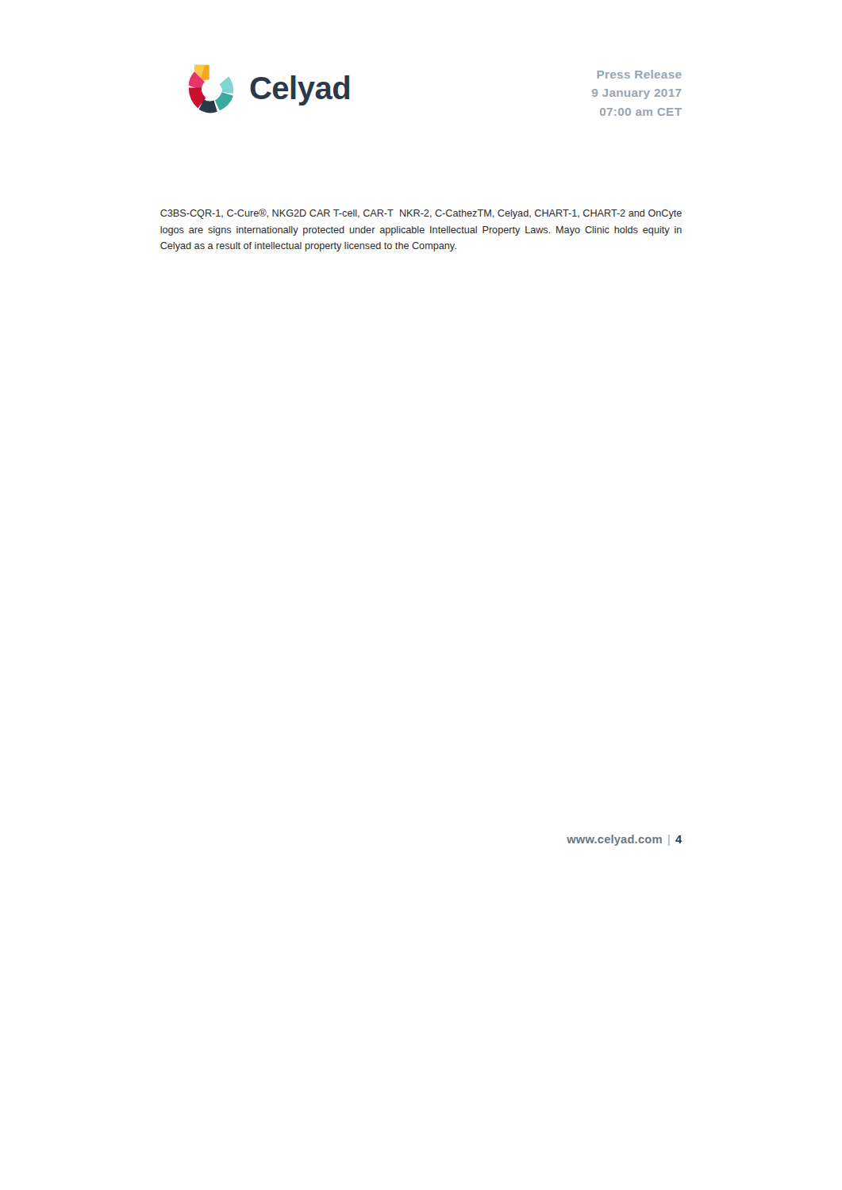Celyad
Press Release
9 January 2017
07:00 am CET
C3BS-CQR-1, C-Cure®, NKG2D CAR T-cell, CAR-T NKR-2, C-CathezTM, Celyad, CHART-1, CHART-2 and OnCyte logos are signs internationally protected under applicable Intellectual Property Laws. Mayo Clinic holds equity in Celyad as a result of intellectual property licensed to the Company.
www.celyad.com|4